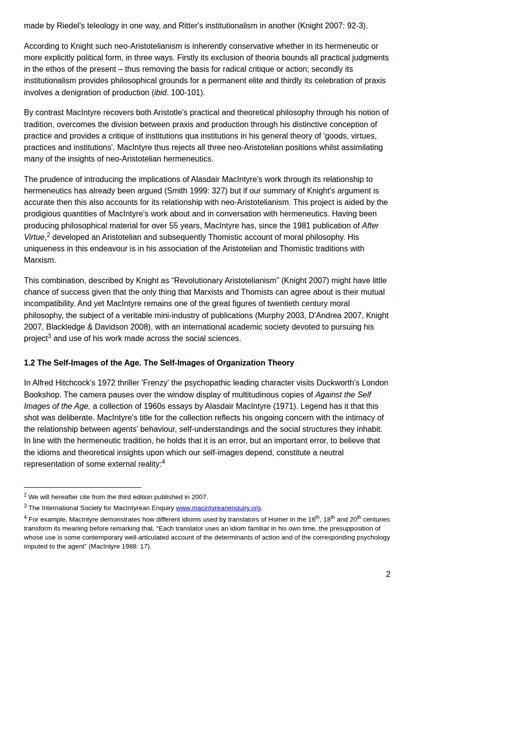made by Riedel's teleology in one way, and Ritter's institutionalism in another (Knight 2007: 92-3).
According to Knight such neo-Aristotelianism is inherently conservative whether in its hermeneutic or more explicitly political form, in three ways. Firstly its exclusion of theoria bounds all practical judgments in the ethos of the present – thus removing the basis for radical critique or action; secondly its institutionalism provides philosophical grounds for a permanent elite and thirdly its celebration of praxis involves a denigration of production (ibid. 100-101).
By contrast MacIntyre recovers both Aristotle's practical and theoretical philosophy through his notion of tradition, overcomes the division between praxis and production through his distinctive conception of practice and provides a critique of institutions qua institutions in his general theory of 'goods, virtues, practices and institutions'. MacIntyre thus rejects all three neo-Aristotelian positions whilst assimilating many of the insights of neo-Aristotelian hermeneutics.
The prudence of introducing the implications of Alasdair MacIntyre's work through its relationship to hermeneutics has already been argued (Smith 1999: 327) but if our summary of Knight's argument is accurate then this also accounts for its relationship with neo-Aristotelianism. This project is aided by the prodigious quantities of MacIntyre's work about and in conversation with hermeneutics. Having been producing philosophical material for over 55 years, MacIntyre has, since the 1981 publication of After Virtue,2 developed an Aristotelian and subsequently Thomistic account of moral philosophy. His uniqueness in this endeavour is in his association of the Aristotelian and Thomistic traditions with Marxism.
This combination, described by Knight as “Revolutionary Aristotelianism” (Knight 2007) might have little chance of success given that the only thing that Marxists and Thomists can agree about is their mutual incompatibility. And yet MacIntyre remains one of the great figures of twentieth century moral philosophy, the subject of a veritable mini-industry of publications (Murphy 2003, D'Andrea 2007, Knight 2007, Blackledge & Davidson 2008), with an international academic society devoted to pursuing his project3 and use of his work made across the social sciences.
1.2 The Self-Images of the Age. The Self-Images of Organization Theory
In Alfred Hitchcock's 1972 thriller 'Frenzy' the psychopathic leading character visits Duckworth's London Bookshop. The camera pauses over the window display of multitudinous copies of Against the Self Images of the Age, a collection of 1960s essays by Alasdair MacIntyre (1971). Legend has it that this shot was deliberate. MacIntyre's title for the collection reflects his ongoing concern with the intimacy of the relationship between agents' behaviour, self-understandings and the social structures they inhabit. In line with the hermeneutic tradition, he holds that it is an error, but an important error, to believe that the idioms and theoretical insights upon which our self-images depend, constitute a neutral representation of some external reality:4
2 We will hereafter cite from the third edition published in 2007.
3 The International Society for MacIntyrean Enquiry www.macintyreanenquiry.org.
4 For example, MacIntyre demonstrates how different idioms used by translators of Homer in the 16th, 18th and 20th centuries transform its meaning before remarking that, “Each translator uses an idiom familiar in his own time, the presupposition of whose use is some contemporary well-articulated account of the determinants of action and of the corresponding psychology imputed to the agent” (MacIntyre 1988: 17).
2